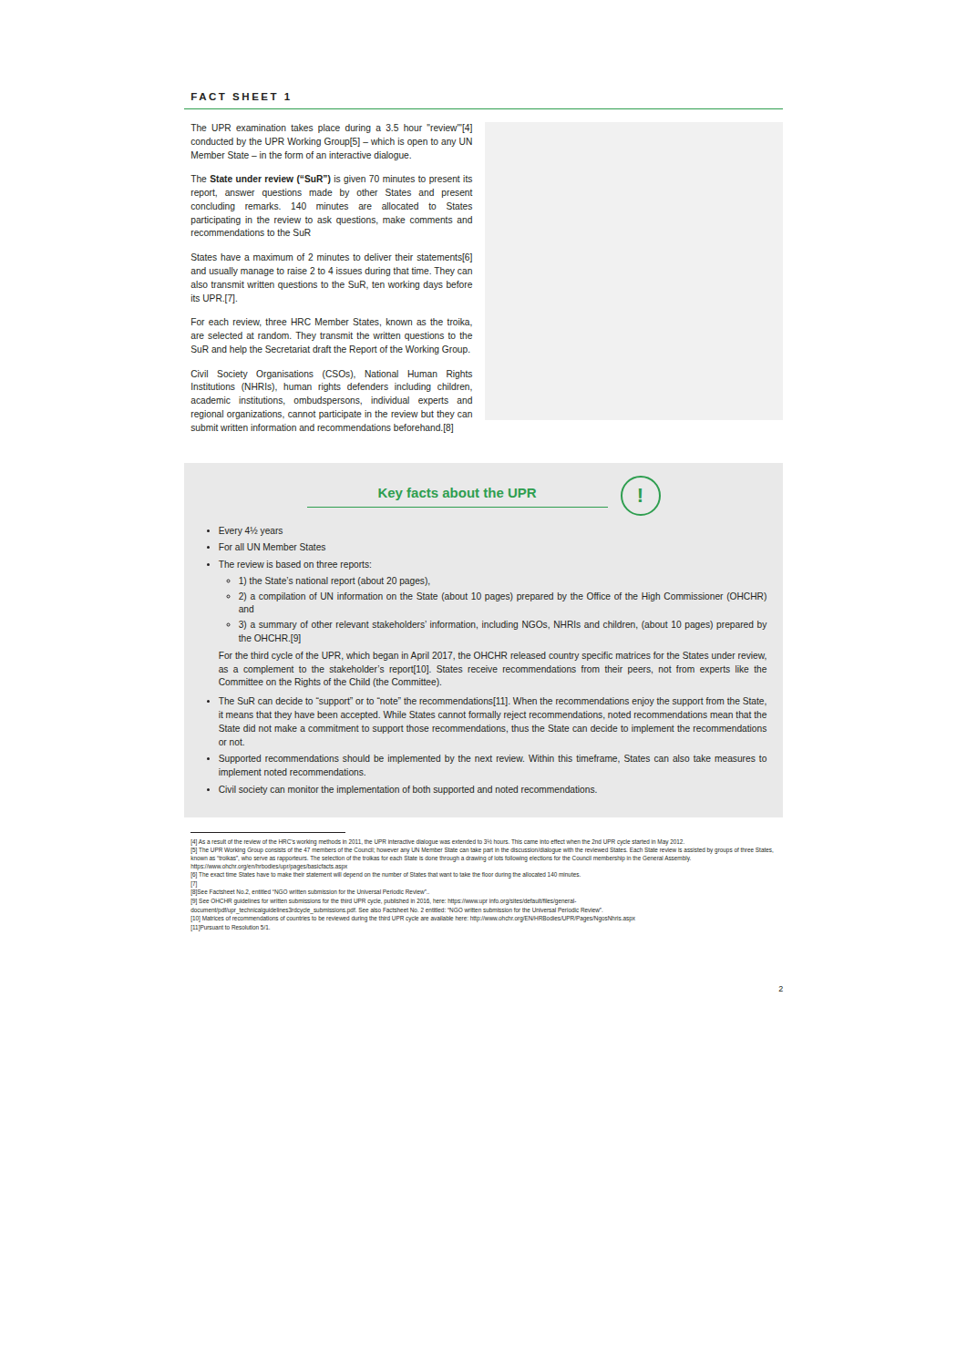FACT SHEET 1
The UPR examination takes place during a 3.5 hour "review"'[4] conducted by the UPR Working Group[5] – which is open to any UN Member State – in the form of an interactive dialogue.
The State under review (“SuR”) is given 70 minutes to present its report, answer questions made by other States and present concluding remarks. 140 minutes are allocated to States participating in the review to ask questions, make comments and recommendations to the SuR
States have a maximum of 2 minutes to deliver their statements[6] and usually manage to raise 2 to 4 issues during that time. They can also transmit written questions to the SuR, ten working days before its UPR.[7].
For each review, three HRC Member States, known as the troika, are selected at random. They transmit the written questions to the SuR and help the Secretariat draft the Report of the Working Group.
Civil Society Organisations (CSOs), National Human Rights Institutions (NHRIs), human rights defenders including children, academic institutions, ombudspersons, individual experts and regional organizations, cannot participate in the review but they can submit written information and recommendations beforehand.[8]
Key facts about the UPR
!
Every 4½ years
For all UN Member States
The review is based on three reports:
1) the State’s national report (about 20 pages),
2) a compilation of UN information on the State (about 10 pages) prepared by the Office of the High Commissioner (OHCHR) and
3) a summary of other relevant stakeholders’ information, including NGOs, NHRIs and children, (about 10 pages) prepared by the OHCHR.[9]
For the third cycle of the UPR, which began in April 2017, the OHCHR released country specific matrices for the States under review, as a complement to the stakeholder’s report[10]. States receive recommendations from their peers, not from experts like the Committee on the Rights of the Child (the Committee).
The SuR can decide to “support” or to “note” the recommendations[11]. When the recommendations enjoy the support from the State, it means that they have been accepted. While States cannot formally reject recommendations, noted recommendations mean that the State did not make a commitment to support those recommendations, thus the State can decide to implement the recommendations or not.
Supported recommendations should be implemented by the next review. Within this timeframe, States can also take measures to implement noted recommendations.
Civil society can monitor the implementation of both supported and noted recommendations.
[4] As a result of the review of the HRC’s working methods in 2011, the UPR interactive dialogue was extended to 3½ hours. This came into effect when the 2nd UPR cycle started in May 2012.
[5] The UPR Working Group consists of the 47 members of the Council; however any UN Member State can take part in the discussion/dialogue with the reviewed States. Each State review is assisted by groups of three States, known as “troikas”, who serve as rapporteurs. The selection of the troikas for each State is done through a drawing of lots following elections for the Council membership in the General Assembly. https://www.ohchr.org/en/hrbodies/upr/pages/basicfacts.aspx
[6] The exact time States have to make their statement will depend on the number of States that want to take the floor during the allocated 140 minutes.
[7]
[8]See Factsheet No.2, entitled “NGO written submission for the Universal Periodic Review”..
[9] See OHCHR guidelines for written submissions for the third UPR cycle, published in 2016, here: https://www.upr info.org/sites/default/files/general-
document/pdf/upr_technicalguidelines3rdcycle_submissions.pdf. See also Factsheet No. 2 entitled: “NGO written submission for the Universal Periodic Review”.
[10] Matrices of recommendations of countries to be reviewed during the third UPR cycle are available here: http://www.ohchr.org/EN/HRBodies/UPR/Pages/NgosNhris.aspx
[11]Pursuant to Resolution 5/1.
2